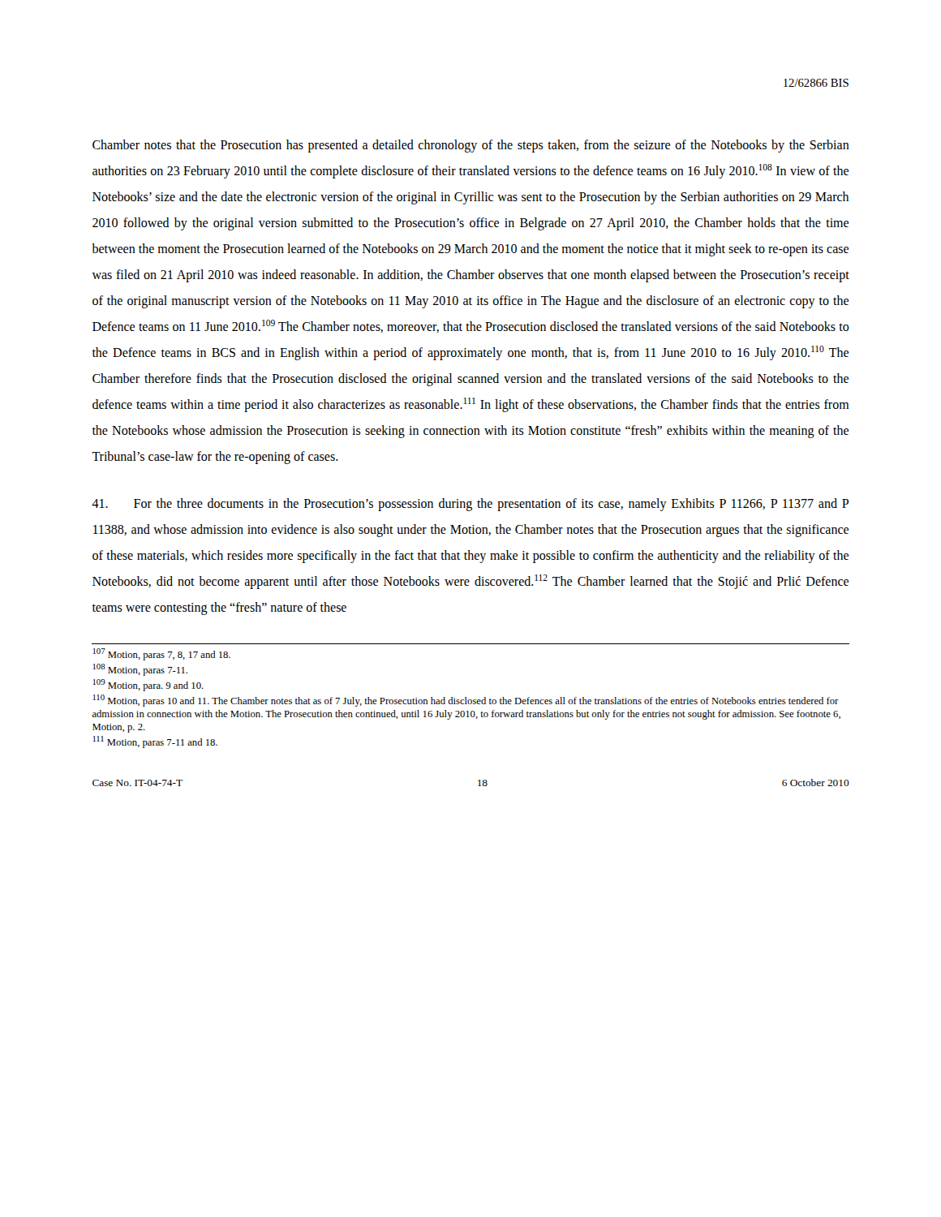12/62866 BIS
Chamber notes that the Prosecution has presented a detailed chronology of the steps taken, from the seizure of the Notebooks by the Serbian authorities on 23 February 2010 until the complete disclosure of their translated versions to the defence teams on 16 July 2010.108 In view of the Notebooks’ size and the date the electronic version of the original in Cyrillic was sent to the Prosecution by the Serbian authorities on 29 March 2010 followed by the original version submitted to the Prosecution’s office in Belgrade on 27 April 2010, the Chamber holds that the time between the moment the Prosecution learned of the Notebooks on 29 March 2010 and the moment the notice that it might seek to re-open its case was filed on 21 April 2010 was indeed reasonable. In addition, the Chamber observes that one month elapsed between the Prosecution’s receipt of the original manuscript version of the Notebooks on 11 May 2010 at its office in The Hague and the disclosure of an electronic copy to the Defence teams on 11 June 2010.109 The Chamber notes, moreover, that the Prosecution disclosed the translated versions of the said Notebooks to the Defence teams in BCS and in English within a period of approximately one month, that is, from 11 June 2010 to 16 July 2010.110 The Chamber therefore finds that the Prosecution disclosed the original scanned version and the translated versions of the said Notebooks to the defence teams within a time period it also characterizes as reasonable.111 In light of these observations, the Chamber finds that the entries from the Notebooks whose admission the Prosecution is seeking in connection with its Motion constitute “fresh” exhibits within the meaning of the Tribunal’s case-law for the re-opening of cases.
41. For the three documents in the Prosecution’s possession during the presentation of its case, namely Exhibits P 11266, P 11377 and P 11388, and whose admission into evidence is also sought under the Motion, the Chamber notes that the Prosecution argues that the significance of these materials, which resides more specifically in the fact that that they make it possible to confirm the authenticity and the reliability of the Notebooks, did not become apparent until after those Notebooks were discovered.112 The Chamber learned that the Stojić and Prlić Defence teams were contesting the “fresh” nature of these
107 Motion, paras 7, 8, 17 and 18.
108 Motion, paras 7-11.
109 Motion, para. 9 and 10.
110 Motion, paras 10 and 11. The Chamber notes that as of 7 July, the Prosecution had disclosed to the Defences all of the translations of the entries of Notebooks entries tendered for admission in connection with the Motion. The Prosecution then continued, until 16 July 2010, to forward translations but only for the entries not sought for admission. See footnote 6, Motion, p. 2.
111 Motion, paras 7-11 and 18.
Case No. IT-04-74-T
18
6 October 2010